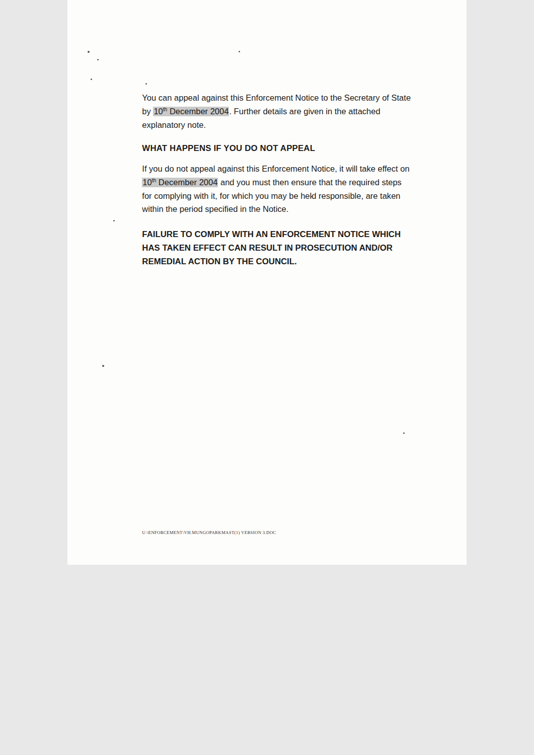You can appeal against this Enforcement Notice to the Secretary of State by 10th December 2004. Further details are given in the attached explanatory note.
WHAT HAPPENS IF YOU DO NOT APPEAL
If you do not appeal against this Enforcement Notice, it will take effect on 10th December 2004 and you must then ensure that the required steps for complying with it, for which you may be held responsible, are taken within the period specified in the Notice.
FAILURE TO COMPLY WITH AN ENFORCEMENT NOTICE WHICH HAS TAKEN EFFECT CAN RESULT IN PROSECUTION AND/OR REMEDIAL ACTION BY THE COUNCIL.
U:\ENFORCEMENT\VH.MUNGOPARKMAST(1) VERSION 3.DOC